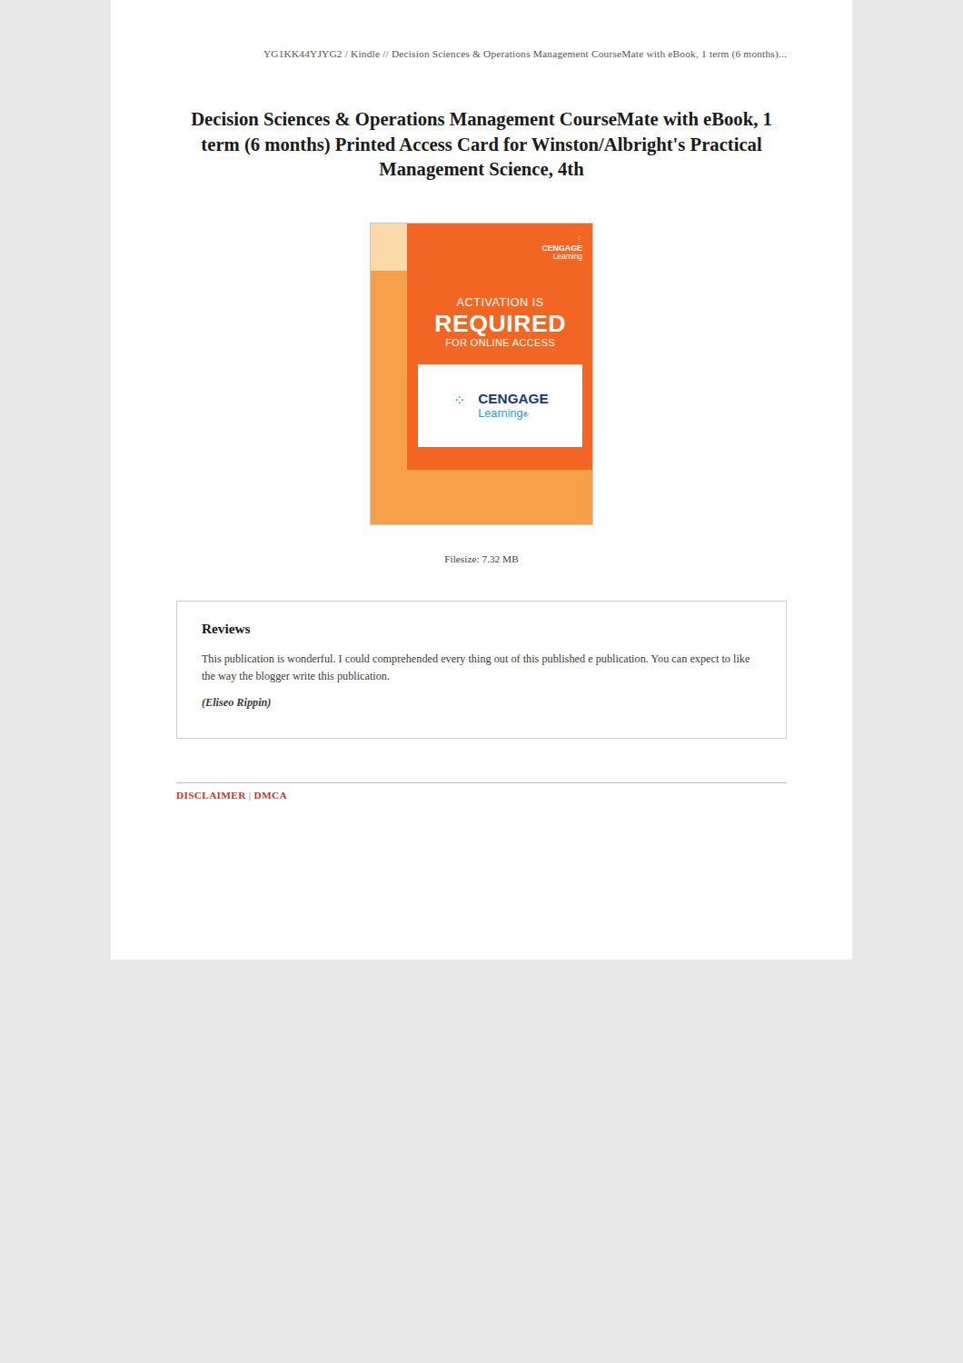YG1KK44YJYG2 / Kindle // Decision Sciences & Operations Management CourseMate with eBook, 1 term (6 months)...
Decision Sciences & Operations Management CourseMate with eBook, 1
term (6 months) Printed Access Card for Winston/Albright's Practical
Management Science, 4th
⁘ CENGAGE Learning
ACTIVATION IS
REQUIRED
FOR ONLINE ACCESS
⁘ CENGAGE
Learning®
Filesize: 7.32 MB
Reviews
This publication is wonderful. I could comprehended every thing out of this published e publication. You can expect to like the way the blogger write this publication.
(Eliseo Rippin)
DISCLAIMER | DMCA